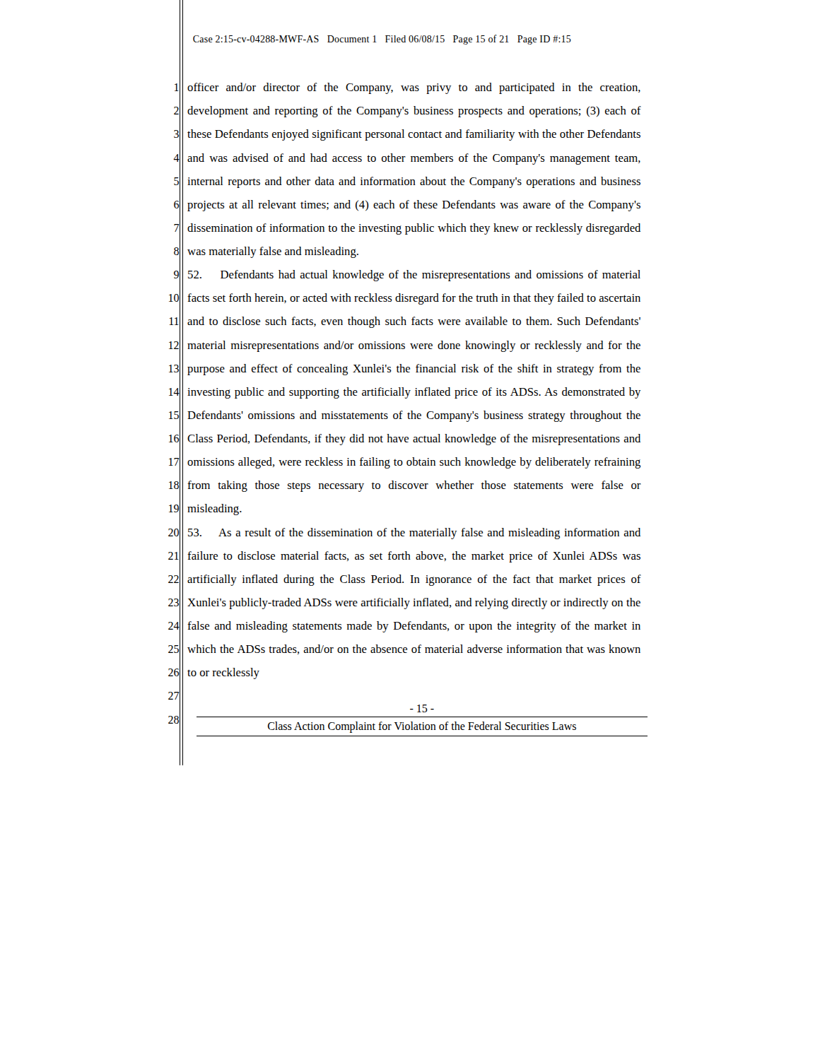Case 2:15-cv-04288-MWF-AS Document 1 Filed 06/08/15 Page 15 of 21 Page ID #:15
1
2
3
4
5
6
7
8
9
10
11
12
13
14
15
16
17
18
19
20
21
22
23
24
25
26
27
28
officer and/or director of the Company, was privy to and participated in the creation, development and reporting of the Company's business prospects and operations; (3) each of these Defendants enjoyed significant personal contact and familiarity with the other Defendants and was advised of and had access to other members of the Company's management team, internal reports and other data and information about the Company's operations and business projects at all relevant times; and (4) each of these Defendants was aware of the Company's dissemination of information to the investing public which they knew or recklessly disregarded was materially false and misleading.
52. Defendants had actual knowledge of the misrepresentations and omissions of material facts set forth herein, or acted with reckless disregard for the truth in that they failed to ascertain and to disclose such facts, even though such facts were available to them. Such Defendants' material misrepresentations and/or omissions were done knowingly or recklessly and for the purpose and effect of concealing Xunlei's the financial risk of the shift in strategy from the investing public and supporting the artificially inflated price of its ADSs. As demonstrated by Defendants' omissions and misstatements of the Company's business strategy throughout the Class Period, Defendants, if they did not have actual knowledge of the misrepresentations and omissions alleged, were reckless in failing to obtain such knowledge by deliberately refraining from taking those steps necessary to discover whether those statements were false or misleading.
53. As a result of the dissemination of the materially false and misleading information and failure to disclose material facts, as set forth above, the market price of Xunlei ADSs was artificially inflated during the Class Period. In ignorance of the fact that market prices of Xunlei's publicly-traded ADSs were artificially inflated, and relying directly or indirectly on the false and misleading statements made by Defendants, or upon the integrity of the market in which the ADSs trades, and/or on the absence of material adverse information that was known to or recklessly
- 15 -
Class Action Complaint for Violation of the Federal Securities Laws